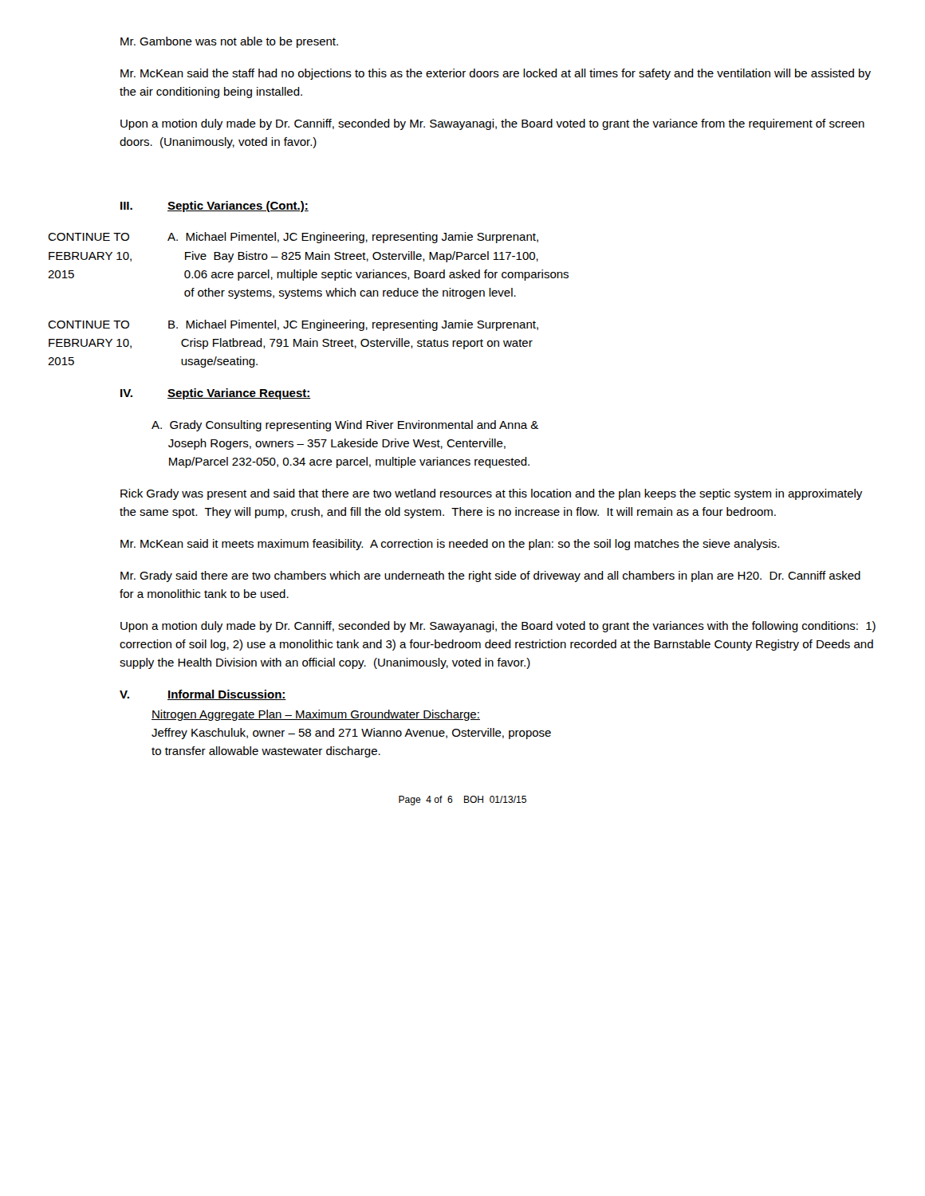Mr. Gambone was not able to be present.
Mr. McKean said the staff had no objections to this as the exterior doors are locked at all times for safety and the ventilation will be assisted by the air conditioning being installed.
Upon a motion duly made by Dr. Canniff, seconded by Mr. Sawayanagi, the Board voted to grant the variance from the requirement of screen doors. (Unanimously, voted in favor.)
III. Septic Variances (Cont.):
| CONTINUE TO FEBRUARY 10, 2015 | A. Michael Pimentel, JC Engineering, representing Jamie Surprenant, Five Bay Bistro – 825 Main Street, Osterville, Map/Parcel 117-100, 0.06 acre parcel, multiple septic variances, Board asked for comparisons of other systems, systems which can reduce the nitrogen level. |
| CONTINUE TO FEBRUARY 10, 2015 | B. Michael Pimentel, JC Engineering, representing Jamie Surprenant, Crisp Flatbread, 791 Main Street, Osterville, status report on water usage/seating. |
IV. Septic Variance Request:
A. Grady Consulting representing Wind River Environmental and Anna &
Joseph Rogers, owners – 357 Lakeside Drive West, Centerville,
Map/Parcel 232-050, 0.34 acre parcel, multiple variances requested.
Rick Grady was present and said that there are two wetland resources at this location and the plan keeps the septic system in approximately the same spot. They will pump, crush, and fill the old system. There is no increase in flow. It will remain as a four bedroom.
Mr. McKean said it meets maximum feasibility. A correction is needed on the plan: so the soil log matches the sieve analysis.
Mr. Grady said there are two chambers which are underneath the right side of driveway and all chambers in plan are H20. Dr. Canniff asked for a monolithic tank to be used.
Upon a motion duly made by Dr. Canniff, seconded by Mr. Sawayanagi, the Board voted to grant the variances with the following conditions: 1) correction of soil log, 2) use a monolithic tank and 3) a four-bedroom deed restriction recorded at the Barnstable County Registry of Deeds and supply the Health Division with an official copy. (Unanimously, voted in favor.)
V. Informal Discussion:
Nitrogen Aggregate Plan – Maximum Groundwater Discharge:
Jeffrey Kaschuluk, owner – 58 and 271 Wianno Avenue, Osterville, propose
to transfer allowable wastewater discharge.
Page 4 of 6 BOH 01/13/15